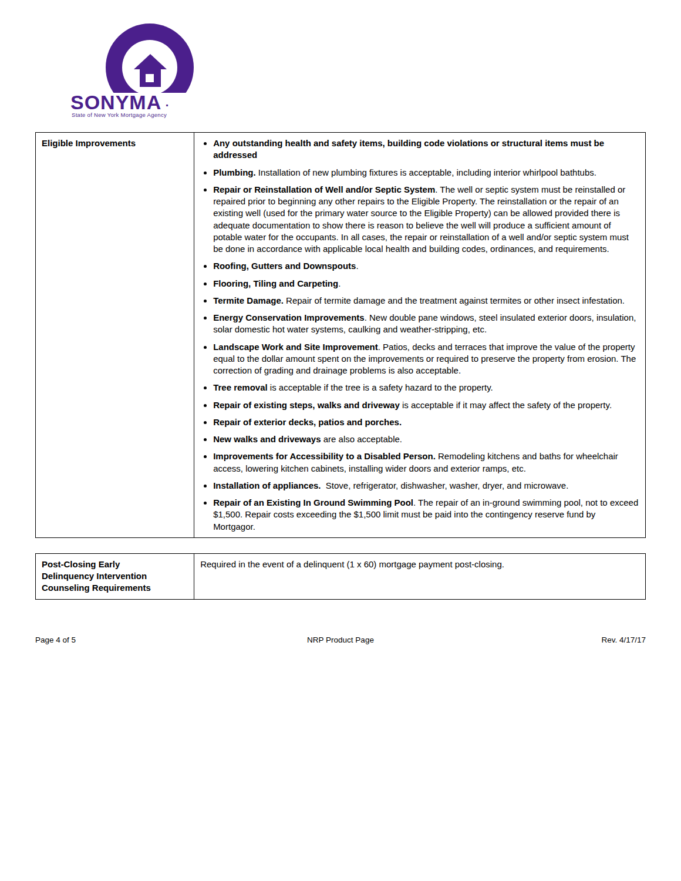SONYMA ·
State of New York Mortgage Agency
| Eligible Improvements | Any outstanding health and safety items, building code violations or structural items must be addressed Plumbing. Installation of new plumbing fixtures is acceptable, including interior whirlpool bathtubs. Repair or Reinstallation of Well and/or Septic System . The well or septic system must be reinstalled or repaired prior to beginning any other repairs to the Eligible Property. The reinstallation or the repair of an existing well (used for the primary water source to the Eligible Property) can be allowed provided there is adequate documentation to show there is reason to believe the well will produce a sufficient amount of potable water for the occupants. In all cases, the repair or reinstallation of a well and/or septic system must be done in accordance with applicable local health and building codes, ordinances, and requirements. Roofing, Gutters and Downspouts . Flooring, Tiling and Carpeting . Termite Damage. Repair of termite damage and the treatment against termites or other insect infestation. Energy Conservation Improvements . New double pane windows, steel insulated exterior doors, insulation, solar domestic hot water systems, caulking and weather-stripping, etc. Landscape Work and Site Improvement . Patios, decks and terraces that improve the value of the property equal to the dollar amount spent on the improvements or required to preserve the property from erosion. The correction of grading and drainage problems is also acceptable. Tree removal is acceptable if the tree is a safety hazard to the property. Repair of existing steps, walks and driveway is acceptable if it may affect the safety of the property. Repair of exterior decks, patios and porches. New walks and driveways are also acceptable. Improvements for Accessibility to a Disabled Person. Remodeling kitchens and baths for wheelchair access, lowering kitchen cabinets, installing wider doors and exterior ramps, etc. Installation of appliances. Stove, refrigerator, dishwasher, washer, dryer, and microwave. Repair of an Existing In Ground Swimming Pool . The repair of an in-ground swimming pool, not to exceed $1,500. Repair costs exceeding the $1,500 limit must be paid into the contingency reserve fund by Mortgagor. |
| Post-Closing Early Delinquency Intervention Counseling Requirements | Required in the event of a delinquent (1 x 60) mortgage payment post-closing. |
Page 4 of 5
NRP Product Page
Rev. 4/17/17